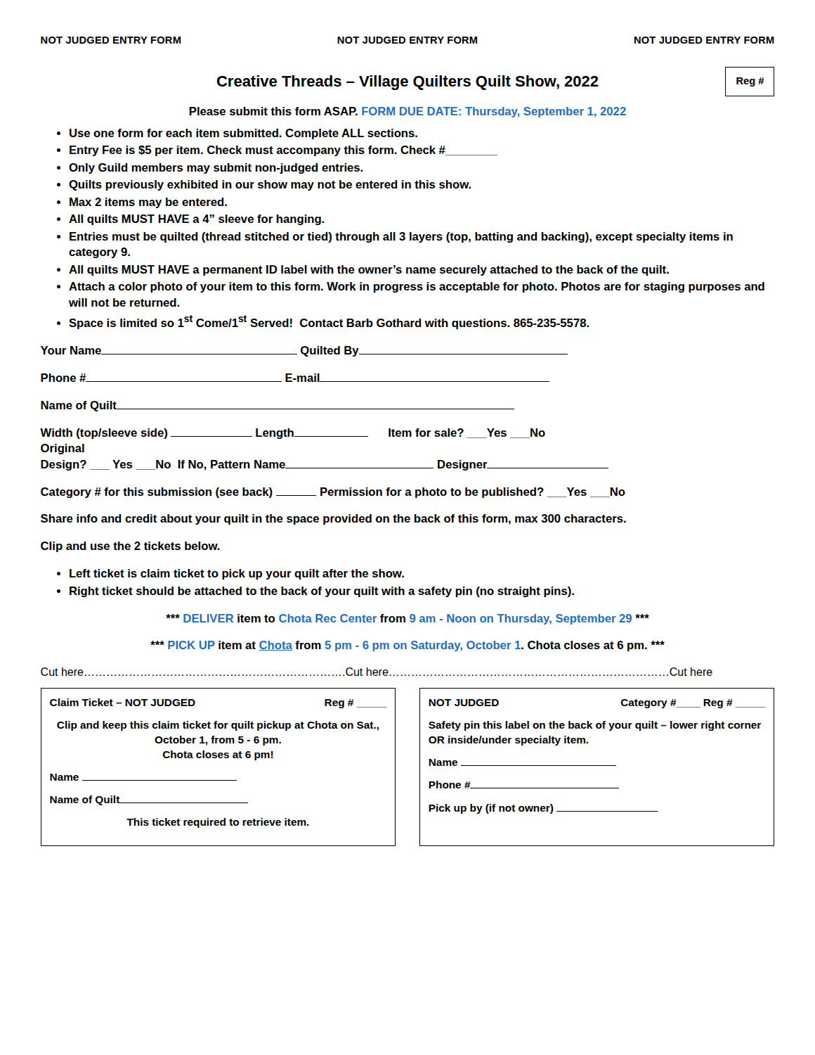NOT JUDGED ENTRY FORM NOT JUDGED ENTRY FORM NOT JUDGED ENTRY FORM
Creative Threads – Village Quilters Quilt Show, 2022
Reg #
Please submit this form ASAP. FORM DUE DATE: Thursday, September 1, 2022
Use one form for each item submitted. Complete ALL sections.
Entry Fee is $5 per item. Check must accompany this form. Check #________
Only Guild members may submit non-judged entries.
Quilts previously exhibited in our show may not be entered in this show.
Max 2 items may be entered.
All quilts MUST HAVE a 4” sleeve for hanging.
Entries must be quilted (thread stitched or tied) through all 3 layers (top, batting and backing), except specialty items in category 9.
All quilts MUST HAVE a permanent ID label with the owner’s name securely attached to the back of the quilt.
Attach a color photo of your item to this form. Work in progress is acceptable for photo. Photos are for staging purposes and will not be returned.
Space is limited so 1st Come/1st Served! Contact Barb Gothard with questions. 865-235-5578.
Your Name Quilted By
Phone # E-mail
Name of Quilt
Width (top/sleeve side) Length Item for sale? ___Yes ___No
Original
Design? ___ Yes ___No If No, Pattern Name Designer
Category # for this submission (see back) Permission for a photo to be published? ___Yes ___No
Share info and credit about your quilt in the space provided on the back of this form, max 300 characters.
Clip and use the 2 tickets below.
Left ticket is claim ticket to pick up your quilt after the show.
Right ticket should be attached to the back of your quilt with a safety pin (no straight pins).
*** DELIVER item to Chota Rec Center from 9 am - Noon on Thursday, September 29 ***
*** PICK UP item at Chota from 5 pm - 6 pm on Saturday, October 1. Chota closes at 6 pm. ***
Cut here…………………………………………………………….Cut here…………………………………………………………………Cut here
Claim Ticket – NOT JUDGED Reg # _____
Clip and keep this claim ticket for quilt pickup at Chota on Sat., October 1, from 5 - 6 pm.
Chota closes at 6 pm!
Name
Name of Quilt
This ticket required to retrieve item.
NOT JUDGED Category #____ Reg # _____
Safety pin this label on the back of your quilt – lower right corner OR inside/under specialty item.
Name
Phone #
Pick up by (if not owner)